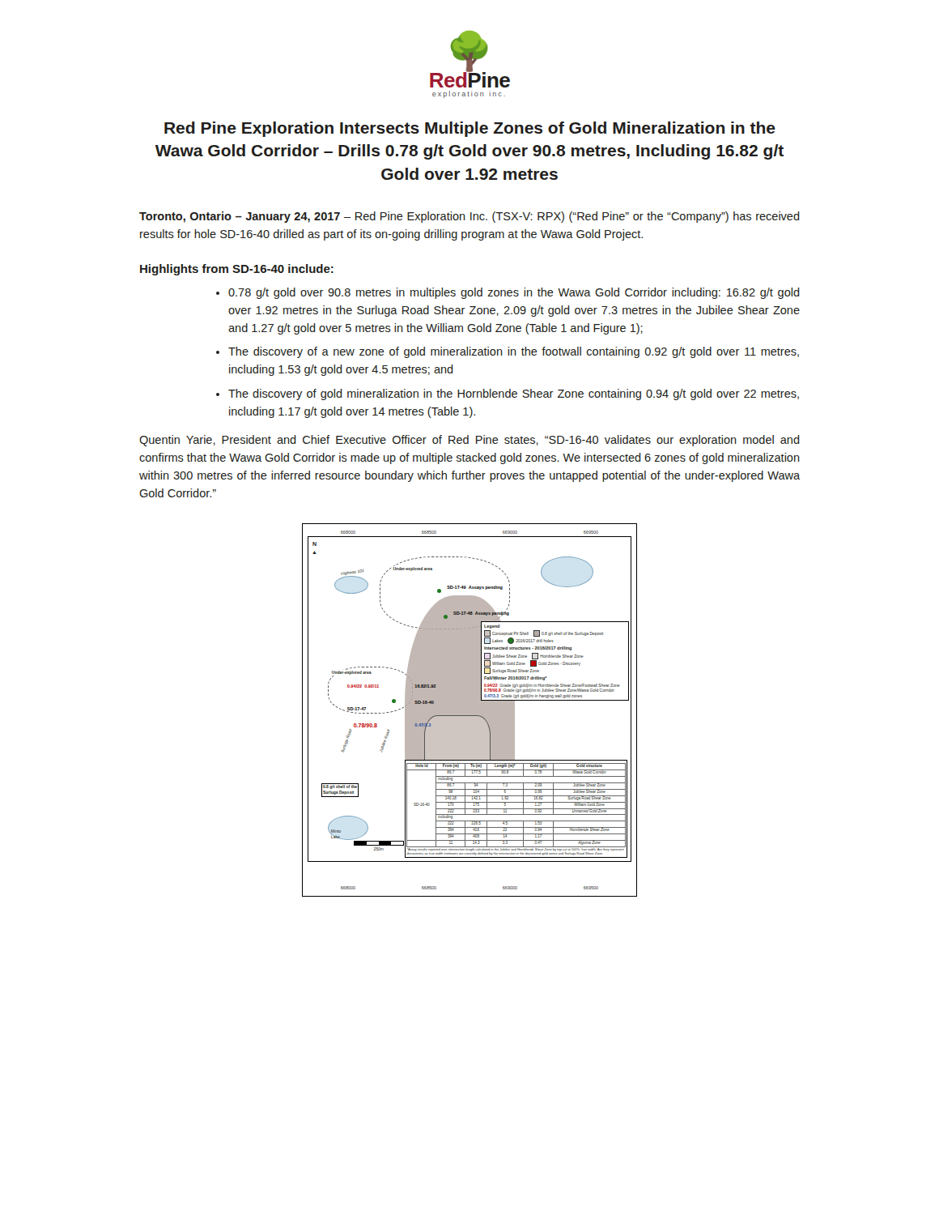🌳
Red Pine
exploration inc.
Red Pine Exploration Intersects Multiple Zones of Gold Mineralization in the Wawa Gold Corridor – Drills 0.78 g/t Gold over 90.8 metres, Including 16.82 g/t Gold over 1.92 metres
Toronto, Ontario – January 24, 2017 – Red Pine Exploration Inc. (TSX-V: RPX) (“Red Pine” or the “Company”) has received results for hole SD-16-40 drilled as part of its on-going drilling program at the Wawa Gold Project.
Highlights from SD-16-40 include:
0.78 g/t gold over 90.8 metres in multiples gold zones in the Wawa Gold Corridor including: 16.82 g/t gold over 1.92 metres in the Surluga Road Shear Zone, 2.09 g/t gold over 7.3 metres in the Jubilee Shear Zone and 1.27 g/t gold over 5 metres in the William Gold Zone (Table 1 and Figure 1);
The discovery of a new zone of gold mineralization in the footwall containing 0.92 g/t gold over 11 metres, including 1.53 g/t gold over 4.5 metres; and
The discovery of gold mineralization in the Hornblende Shear Zone containing 0.94 g/t gold over 22 metres, including 1.17 g/t gold over 14 metres (Table 1).
Quentin Yarie, President and Chief Executive Officer of Red Pine states, “SD-16-40 validates our exploration model and confirms that the Wawa Gold Corridor is made up of multiple stacked gold zones. We intersected 6 zones of gold mineralization within 300 metres of the inferred resource boundary which further proves the untapped potential of the under-explored Wawa Gold Corridor.”
668000668500669000669500
N
▲
Highway 101
Under-explored area
Under-explored area
Surluga Road
Jubilee Road
SD-17-49 Assays pending
SD-17-48 Assays pending
0.94/22 0.92/11
16.82/1.92
SD-16-40
SD-17-47
0.78/90.8
0.47/3.3
0.8 g/t shell of the
Surluga Deposit
Conceptual Pit
Shell
Minto
Lake
250m
Legend
Conceptual Pit Shell 0.8 g/t shell of the Surluga Deposit
Lakes 2016/2017 drill holes
Intersected structures - 2016/2017 drilling
Jubilee Shear Zone Hornblende Shear Zone
William Gold Zone Gold Zones - Discovery
Surluga Road Shear Zone
Fall/Winter 2016/2017 drilling*
0.94/22 Grade (g/t gold)/m in Hornblende Shear Zone/Footwall Shear Zone
0.78/90.8 Grade (g/t gold)/m in Jubilee Shear Zone/Wawa Gold Corridor
0.47/3.3 Grade (g/t gold)/m in hanging wall gold zones
| Hole Id | From (m) | To (m) | Length (m)* | Gold (g/t) | Gold structure |
| --- | --- | --- | --- | --- | --- |
| SD-16-40 | 86.7 | 177.5 | 90.8 | 0.78 | Wawa Gold Corridor |
| including |
| 86.7 | 94 | 7.3 | 2.09 | Jubilee Shear Zone |
| 98 | 104 | 6 | 0.99 | Jubilee Shear Zone |
| 140.18 | 142.1 | 1.92 | 16.82 | Surluga Road Shear Zone |
| 170 | 175 | 5 | 1.27 | William Gold Zone |
| 222 | 233 | 11 | 0.92 | Unnamed Gold Zone |
| including |
| 222 | 226.5 | 4.5 | 1.53 | |
| 394 | 416 | 22 | 0.94 | Hornblende Shear Zone |
| 394 | 408 | 14 | 1.17 | |
| | 11 | 14.3 | 3.3 | 0.47 | Algoma Zone |
*Assay results reported over intersection length calculated in the Jubilee and Hornblende Shear Zone by top-cut at 100%. Iron width. Are they represent discoveries, as true width estimates are currently defined by the intersection in the discovered gold zones and Surluga Road Shear Zone.
668000668500669000669500